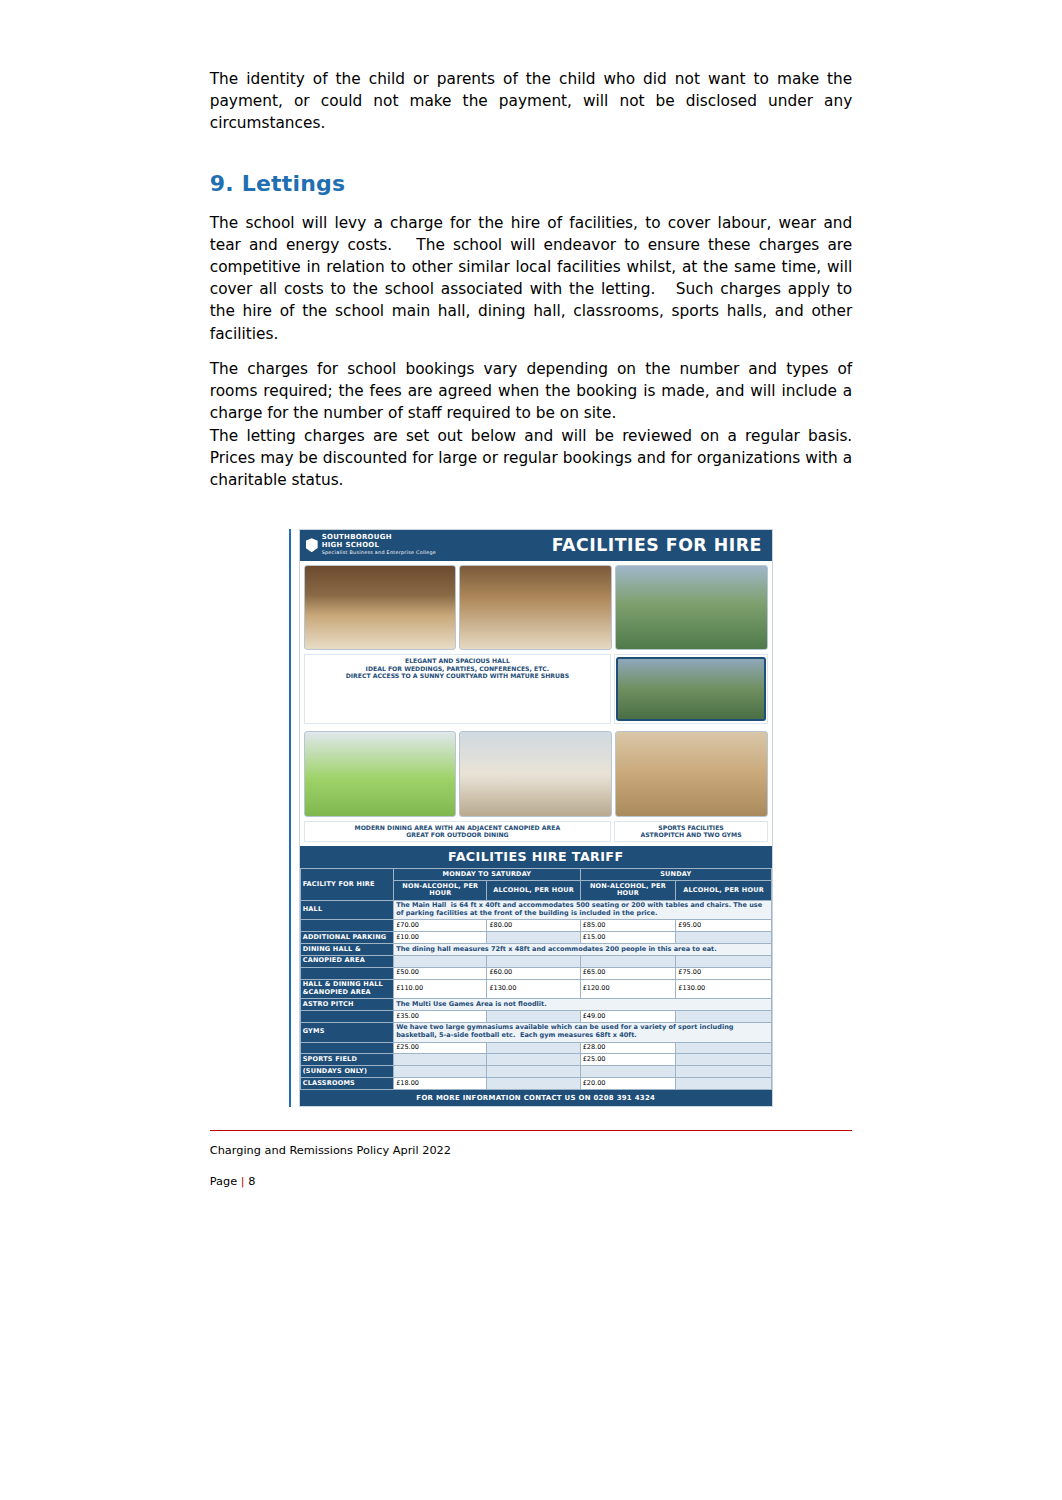The identity of the child or parents of the child who did not want to make the payment, or could not make the payment, will not be disclosed under any circumstances.
9. Lettings
The school will levy a charge for the hire of facilities, to cover labour, wear and tear and energy costs. The school will endeavor to ensure these charges are competitive in relation to other similar local facilities whilst, at the same time, will cover all costs to the school associated with the letting. Such charges apply to the hire of the school main hall, dining hall, classrooms, sports halls, and other facilities.
The charges for school bookings vary depending on the number and types of rooms required; the fees are agreed when the booking is made, and will include a charge for the number of staff required to be on site.
The letting charges are set out below and will be reviewed on a regular basis. Prices may be discounted for large or regular bookings and for organizations with a charitable status.
SOUTHBOROUGH
HIGH SCHOOL
Specialist Business and Enterprise College
FACILITIES FOR HIRE
ELEGANT AND SPACIOUS HALL
IDEAL FOR WEDDINGS, PARTIES, CONFERENCES, ETC.
DIRECT ACCESS TO A SUNNY COURTYARD WITH MATURE SHRUBS
MODERN DINING AREA WITH AN ADJACENT CANOPIED AREA
GREAT FOR OUTDOOR DINING
SPORTS FACILITIES
ASTROPITCH AND TWO GYMS
FACILITIES HIRE TARIFF
| FACILITY FOR HIRE | MONDAY TO SATURDAY | SUNDAY |
| --- | --- | --- |
| Non-alcohol, per hour | Alcohol, per hour | Non-alcohol, per hour | Alcohol, per hour |
| Hall | The Main Hall is 64 ft x 40ft and accommodates 500 seating or 200 with tables and chairs. The use of parking facilities at the front of the building is included in the price. |
| | £70.00 | £80.00 | £85.00 | £95.00 |
| Additional Parking | £10.00 | | £15.00 | |
| Dining Hall & | The dining hall measures 72ft x 48ft and accommodates 200 people in this area to eat. |
| Canopied Area | | | | |
| | £50.00 | £60.00 | £65.00 | £75.00 |
| Hall & Dining Hall &Canopied Area | £110.00 | £130.00 | £120.00 | £130.00 |
| Astro pitch | The Multi Use Games Area is not floodlit. |
| | £35.00 | | £49.00 | |
| Gyms | We have two large gymnasiums available which can be used for a variety of sport including basketball, 5-a-side football etc. Each gym measures 68ft x 40ft. |
| | £25.00 | | £28.00 | |
| Sports Field | | | £25.00 | |
| (Sundays only) | | | | |
| Classrooms | £18.00 | | £20.00 | |
FOR MORE INFORMATION CONTACT US ON 0208 391 4324
Charging and Remissions Policy April 2022
Page | 8